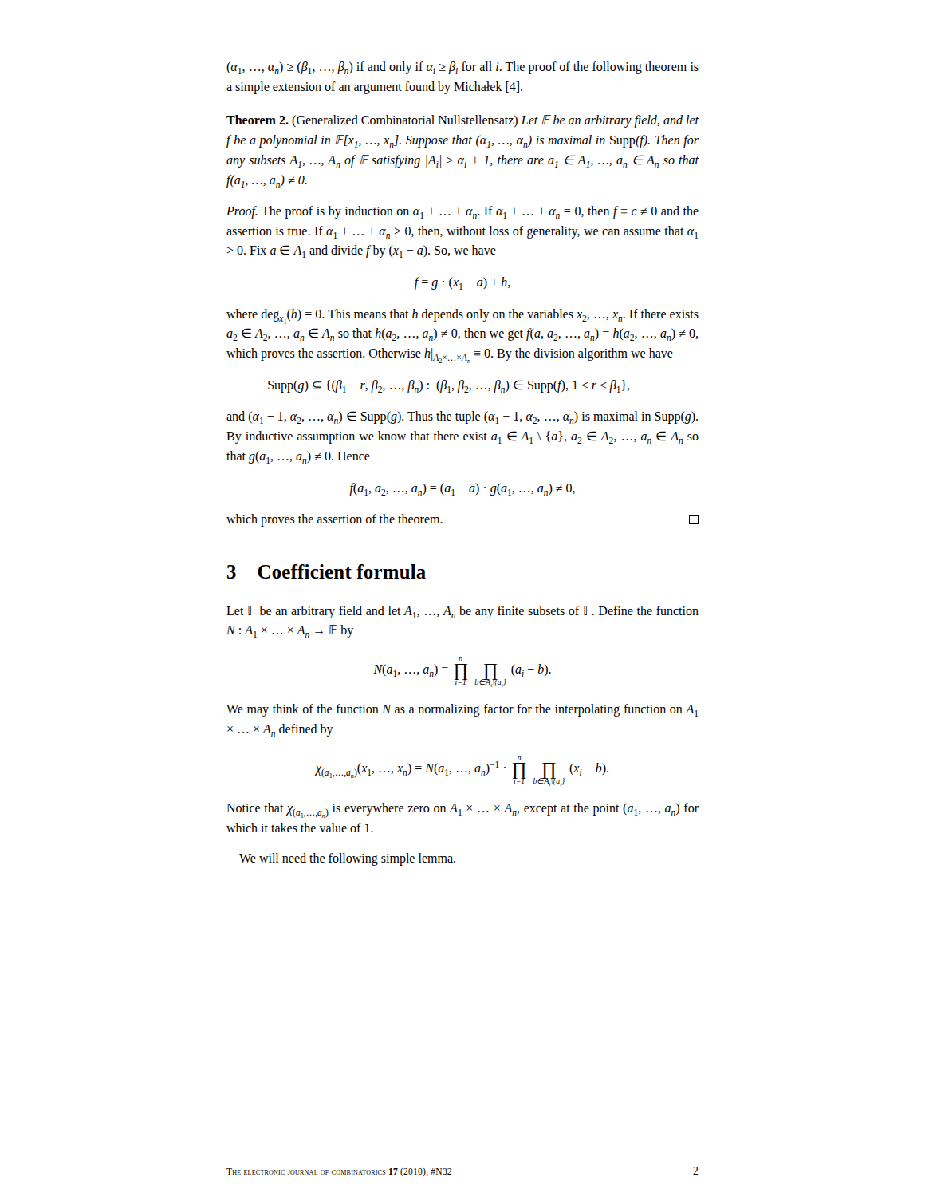(α1, …, αn) ≥ (β1, …, βn) if and only if αi ≥ βi for all i. The proof of the following theorem is a simple extension of an argument found by Michałek [4].
Theorem 2. (Generalized Combinatorial Nullstellensatz) Let 𝔽 be an arbitrary field, and let f be a polynomial in 𝔽[x1, …, xn]. Suppose that (α1, …, αn) is maximal in Supp(f). Then for any subsets A1, …, An of 𝔽 satisfying |Ai| ≥ αi + 1, there are a1 ∈ A1, …, an ∈ An so that f(a1, …, an) ≠ 0.
Proof. The proof is by induction on α1 + … + αn. If α1 + … + αn = 0, then f ≡ c ≠ 0 and the assertion is true. If α1 + … + αn > 0, then, without loss of generality, we can assume that α1 > 0. Fix a ∈ A1 and divide f by (x1 − a). So, we have
f = g · (x1 − a) + h,
where degx1(h) = 0. This means that h depends only on the variables x2, …, xn. If there exists a2 ∈ A2, …, an ∈ An so that h(a2, …, an) ≠ 0, then we get f(a, a2, …, an) = h(a2, …, an) ≠ 0, which proves the assertion. Otherwise h|A2×…×An ≡ 0. By the division algorithm we have
Supp(g) ⊆ {(β1 − r, β2, …, βn) : (β1, β2, …, βn) ∈ Supp(f), 1 ≤ r ≤ β1},
and (α1 − 1, α2, …, αn) ∈ Supp(g). Thus the tuple (α1 − 1, α2, …, αn) is maximal in Supp(g). By inductive assumption we know that there exist a1 ∈ A1 \ {a}, a2 ∈ A2, …, an ∈ An so that g(a1, …, an) ≠ 0. Hence
f(a1, a2, …, an) = (a1 − a) · g(a1, …, an) ≠ 0,
which proves the assertion of the theorem.
3 Coefficient formula
Let 𝔽 be an arbitrary field and let A1, …, An be any finite subsets of 𝔽. Define the function N : A1 × … × An → 𝔽 by
N(a1, …, an) = n∏i=1 ∏b∈Ai\{ai} (ai − b).
We may think of the function N as a normalizing factor for the interpolating function on A1 × … × An defined by
χ(a1,…,an)(x1, …, xn) = N(a1, …, an)−1 · n∏i=1 ∏b∈Ai\{ai} (xi − b).
Notice that χ(a1,…,an) is everywhere zero on A1 × … × An, except at the point (a1, …, an) for which it takes the value of 1.
We will need the following simple lemma.
The electronic journal of combinatorics 17 (2010), #N32 2